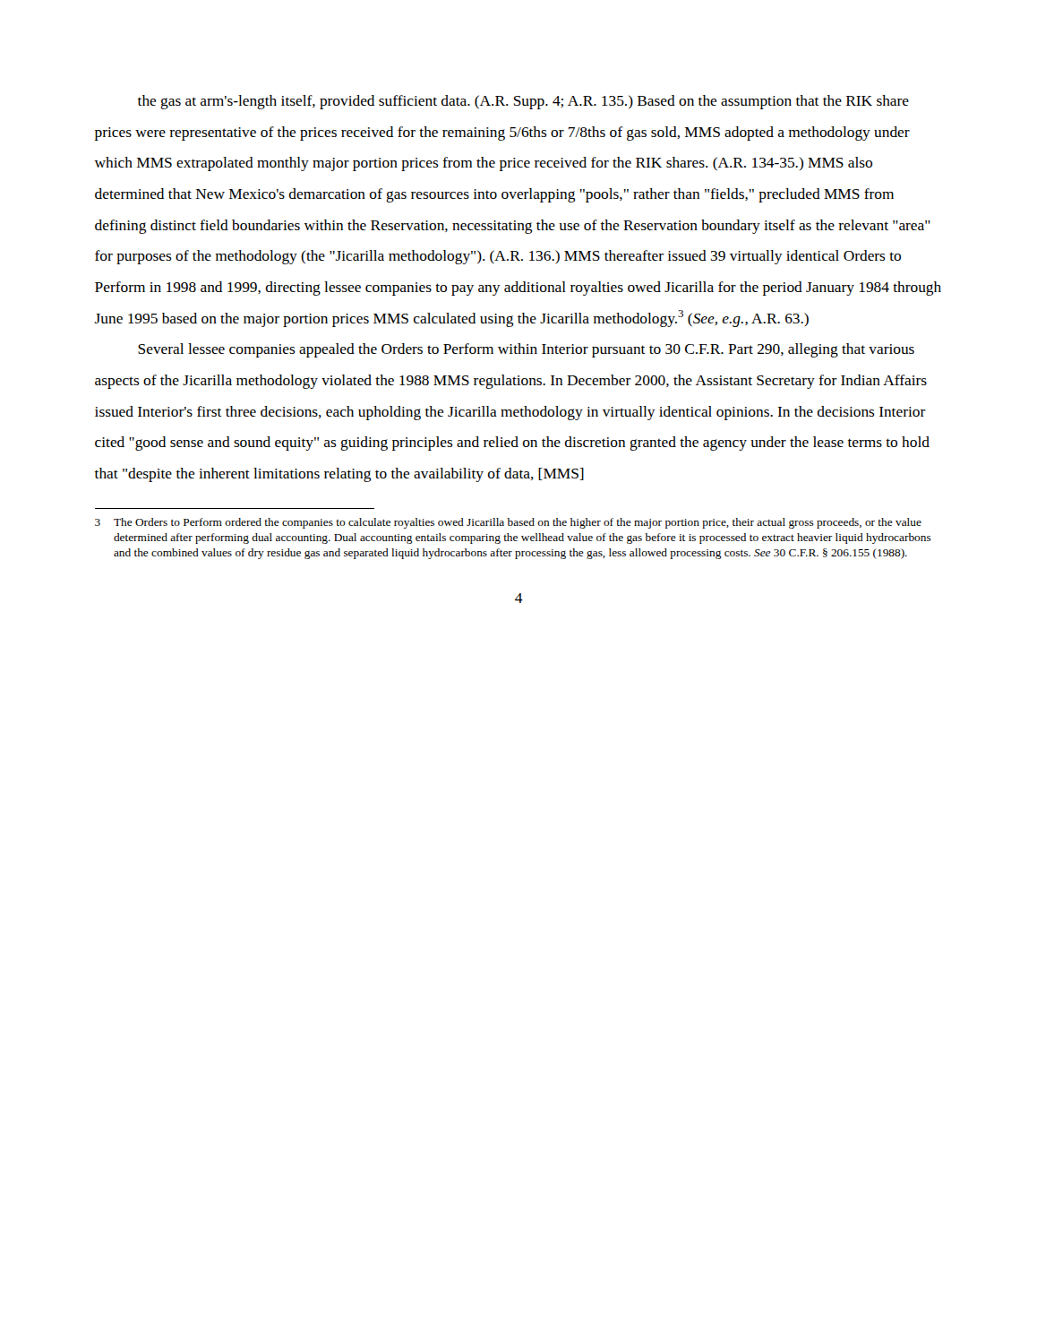the gas at arm's-length itself, provided sufficient data. (A.R. Supp. 4; A.R. 135.) Based on the assumption that the RIK share prices were representative of the prices received for the remaining 5/6ths or 7/8ths of gas sold, MMS adopted a methodology under which MMS extrapolated monthly major portion prices from the price received for the RIK shares. (A.R. 134-35.) MMS also determined that New Mexico's demarcation of gas resources into overlapping "pools," rather than "fields," precluded MMS from defining distinct field boundaries within the Reservation, necessitating the use of the Reservation boundary itself as the relevant "area" for purposes of the methodology (the "Jicarilla methodology"). (A.R. 136.) MMS thereafter issued 39 virtually identical Orders to Perform in 1998 and 1999, directing lessee companies to pay any additional royalties owed Jicarilla for the period January 1984 through June 1995 based on the major portion prices MMS calculated using the Jicarilla methodology.3 (See, e.g., A.R. 63.)
Several lessee companies appealed the Orders to Perform within Interior pursuant to 30 C.F.R. Part 290, alleging that various aspects of the Jicarilla methodology violated the 1988 MMS regulations. In December 2000, the Assistant Secretary for Indian Affairs issued Interior's first three decisions, each upholding the Jicarilla methodology in virtually identical opinions. In the decisions Interior cited "good sense and sound equity" as guiding principles and relied on the discretion granted the agency under the lease terms to hold that "despite the inherent limitations relating to the availability of data, [MMS]
3 The Orders to Perform ordered the companies to calculate royalties owed Jicarilla based on the higher of the major portion price, their actual gross proceeds, or the value determined after performing dual accounting. Dual accounting entails comparing the wellhead value of the gas before it is processed to extract heavier liquid hydrocarbons and the combined values of dry residue gas and separated liquid hydrocarbons after processing the gas, less allowed processing costs. See 30 C.F.R. § 206.155 (1988).
4